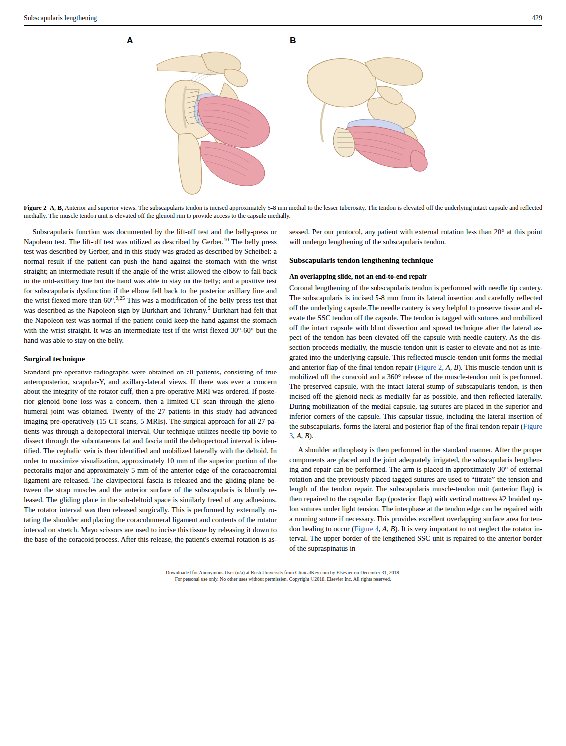Subscapularis lengthening 429
A
B
Figure 2 A, B, Anterior and superior views. The subscapularis tendon is incised approximately 5-8 mm medial to the lesser tuberosity. The tendon is elevated off the underlying intact capsule and reflected medially. The muscle tendon unit is elevated off the glenoid rim to provide access to the capsule medially.
Subscapularis function was documented by the lift-off test and the belly-press or Napoleon test. The lift-off test was utilized as described by Gerber.10 The belly press test was described by Gerber, and in this study was graded as described by Scheibel: a normal result if the patient can push the hand against the stomach with the wrist straight; an intermediate result if the angle of the wrist allowed the elbow to fall back to the mid-axillary line but the hand was able to stay on the belly; and a positive test for subscapularis dysfunction if the elbow fell back to the posterior axillary line and the wrist flexed more than 60°.9,25 This was a modification of the belly press test that was described as the Napoleon sign by Burkhart and Tehrany.5 Burkhart had felt that the Napoleon test was normal if the patient could keep the hand against the stomach with the wrist straight. It was an intermediate test if the wrist flexed 30°-60° but the hand was able to stay on the belly.
Surgical technique
Standard pre-operative radiographs were obtained on all patients, consisting of true anteroposterior, scapular-Y, and axillary-lateral views. If there was ever a concern about the integrity of the rotator cuff, then a pre-operative MRI was ordered. If posterior glenoid bone loss was a concern, then a limited CT scan through the glenohumeral joint was obtained. Twenty of the 27 patients in this study had advanced imaging pre-operatively (15 CT scans, 5 MRIs). The surgical approach for all 27 patients was through a deltopectoral interval. Our technique utilizes needle tip bovie to dissect through the subcutaneous fat and fascia until the deltopectoral interval is identified. The cephalic vein is then identified and mobilized laterally with the deltoid. In order to maximize visualization, approximately 10 mm of the superior portion of the pectoralis major and approximately 5 mm of the anterior edge of the coracoacromial ligament are released. The clavipectoral fascia is released and the gliding plane between the strap muscles and the anterior surface of the subscapularis is bluntly released. The gliding plane in the sub-deltoid space is similarly freed of any adhesions. The rotator interval was then released surgically. This is performed by externally rotating the shoulder and placing the coracohumeral ligament and contents of the rotator interval on stretch. Mayo scissors are used to incise this tissue by releasing it down to the base of the coracoid process. After this release, the patient's external rotation is assessed. Per our protocol, any patient with external rotation less than 20° at this point will undergo lengthening of the subscapularis tendon.
Subscapularis tendon lengthening technique
An overlapping slide, not an end-to-end repair
Coronal lengthening of the subscapularis tendon is performed with needle tip cautery. The subscapularis is incised 5-8 mm from its lateral insertion and carefully reflected off the underlying capsule.The needle cautery is very helpful to preserve tissue and elevate the SSC tendon off the capsule. The tendon is tagged with sutures and mobilized off the intact capsule with blunt dissection and spread technique after the lateral aspect of the tendon has been elevated off the capsule with needle cautery. As the dissection proceeds medially, the muscle-tendon unit is easier to elevate and not as integrated into the underlying capsule. This reflected muscle-tendon unit forms the medial and anterior flap of the final tendon repair (Figure 2, A, B). This muscle-tendon unit is mobilized off the coracoid and a 360° release of the muscle-tendon unit is performed. The preserved capsule, with the intact lateral stump of subscapularis tendon, is then incised off the glenoid neck as medially far as possible, and then reflected laterally. During mobilization of the medial capsule, tag sutures are placed in the superior and inferior corners of the capsule. This capsular tissue, including the lateral insertion of the subscapularis, forms the lateral and posterior flap of the final tendon repair (Figure 3, A, B).
A shoulder arthroplasty is then performed in the standard manner. After the proper components are placed and the joint adequately irrigated, the subscapularis lengthening and repair can be performed. The arm is placed in approximately 30° of external rotation and the previously placed tagged sutures are used to “titrate” the tension and length of the tendon repair. The subscapularis muscle-tendon unit (anterior flap) is then repaired to the capsular flap (posterior flap) with vertical mattress #2 braided nylon sutures under light tension. The interphase at the tendon edge can be repaired with a running suture if necessary. This provides excellent overlapping surface area for tendon healing to occur (Figure 4, A, B). It is very important to not neglect the rotator interval. The upper border of the lengthened SSC unit is repaired to the anterior border of the supraspinatus in
Downloaded for Anonymous User (n/a) at Rush University from ClinicalKey.com by Elsevier on December 31, 2018.
For personal use only. No other uses without permission. Copyright ©2018. Elsevier Inc. All rights reserved.